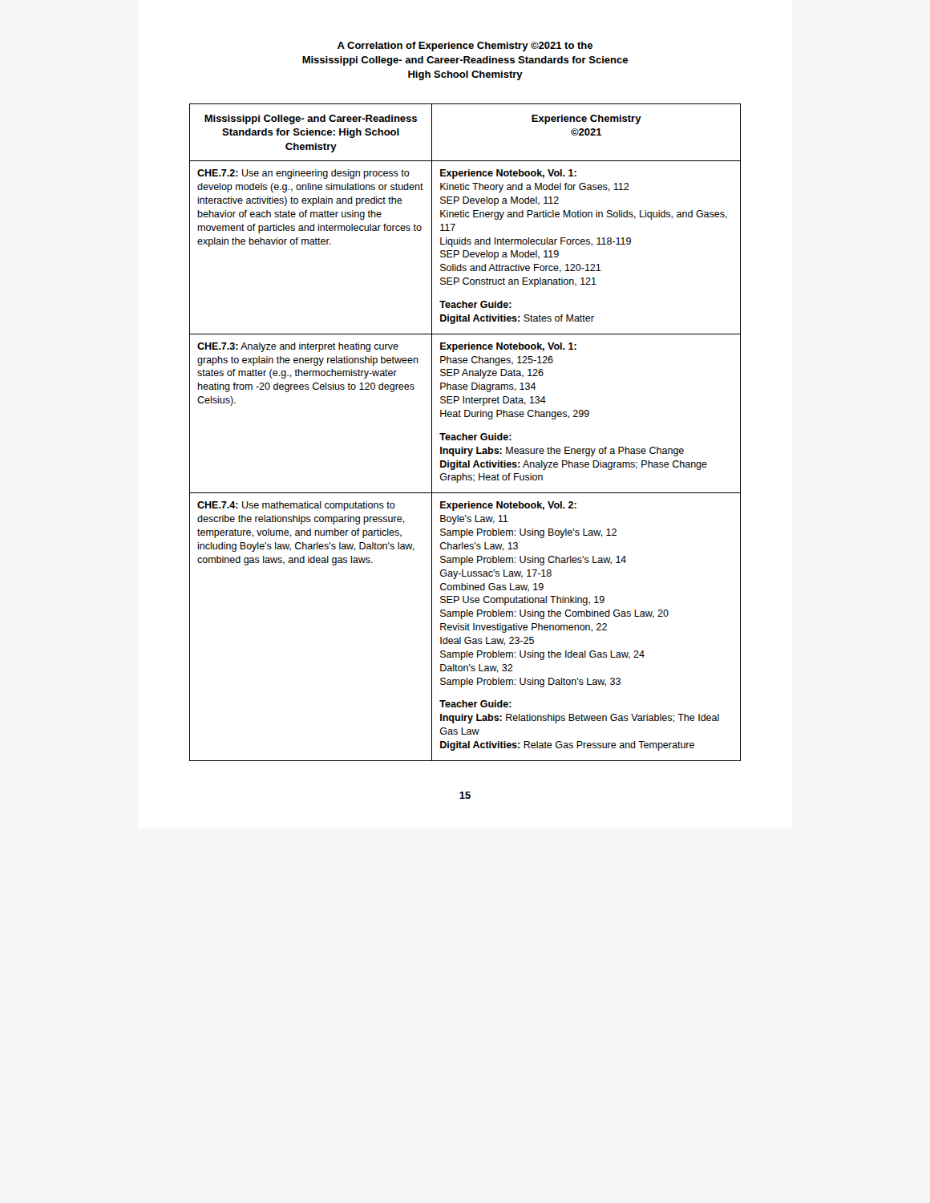A Correlation of Experience Chemistry ©2021 to the
Mississippi College- and Career-Readiness Standards for Science
High School Chemistry
| Mississippi College- and Career-Readiness Standards for Science: High School Chemistry | Experience Chemistry ©2021 |
| --- | --- |
| CHE.7.2: Use an engineering design process to develop models (e.g., online simulations or student interactive activities) to explain and predict the behavior of each state of matter using the movement of particles and intermolecular forces to explain the behavior of matter. | Experience Notebook, Vol. 1: Kinetic Theory and a Model for Gases, 112 SEP Develop a Model, 112 Kinetic Energy and Particle Motion in Solids, Liquids, and Gases, 117 Liquids and Intermolecular Forces, 118-119 SEP Develop a Model, 119 Solids and Attractive Force, 120-121 SEP Construct an Explanation, 121 Teacher Guide: Digital Activities: States of Matter |
| CHE.7.3: Analyze and interpret heating curve graphs to explain the energy relationship between states of matter (e.g., thermochemistry-water heating from -20 degrees Celsius to 120 degrees Celsius). | Experience Notebook, Vol. 1: Phase Changes, 125-126 SEP Analyze Data, 126 Phase Diagrams, 134 SEP Interpret Data, 134 Heat During Phase Changes, 299 Teacher Guide: Inquiry Labs: Measure the Energy of a Phase Change Digital Activities: Analyze Phase Diagrams; Phase Change Graphs; Heat of Fusion |
| CHE.7.4: Use mathematical computations to describe the relationships comparing pressure, temperature, volume, and number of particles, including Boyle's law, Charles's law, Dalton's law, combined gas laws, and ideal gas laws. | Experience Notebook, Vol. 2: Boyle's Law, 11 Sample Problem: Using Boyle's Law, 12 Charles's Law, 13 Sample Problem: Using Charles's Law, 14 Gay-Lussac's Law, 17-18 Combined Gas Law, 19 SEP Use Computational Thinking, 19 Sample Problem: Using the Combined Gas Law, 20 Revisit Investigative Phenomenon, 22 Ideal Gas Law, 23-25 Sample Problem: Using the Ideal Gas Law, 24 Dalton's Law, 32 Sample Problem: Using Dalton's Law, 33 Teacher Guide: Inquiry Labs: Relationships Between Gas Variables; The Ideal Gas Law Digital Activities: Relate Gas Pressure and Temperature |
15